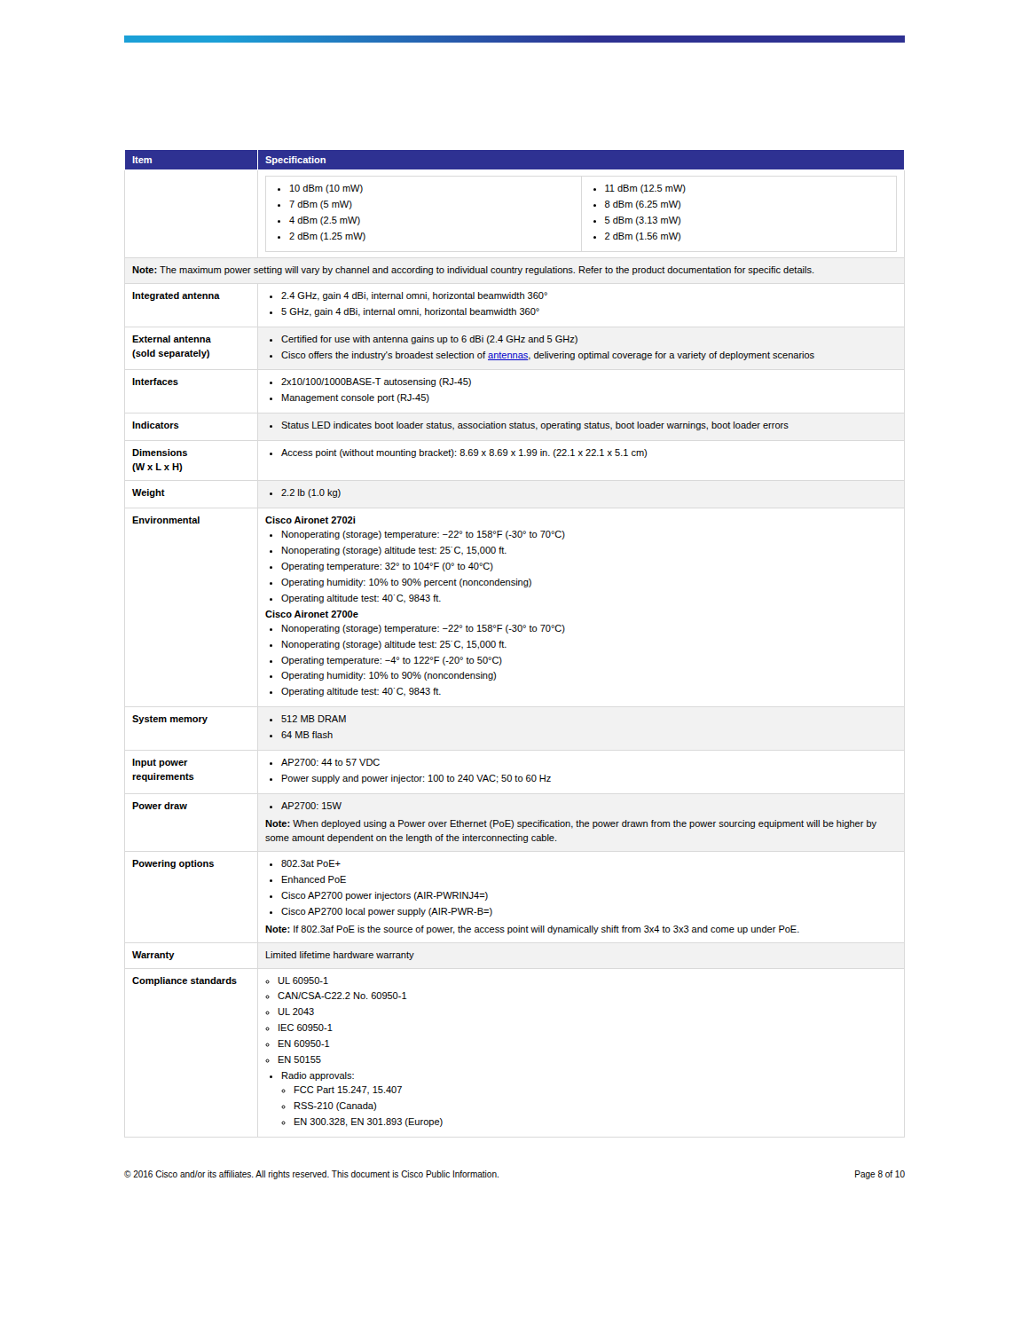| Item | Specification |
| --- | --- |
| | / 10 dBm (10 mW) 7 dBm (5 mW) 4 dBm (2.5 mW) 2 dBm (1.25 mW) / 11 dBm (12.5 mW) 8 dBm (6.25 mW) 5 dBm (3.13 mW) 2 dBm (1.56 mW) / |
| Note: The maximum power setting will vary by channel and according to individual country regulations. Refer to the product documentation for specific details. |
| Integrated antenna | 2.4 GHz, gain 4 dBi, internal omni, horizontal beamwidth 360° 5 GHz, gain 4 dBi, internal omni, horizontal beamwidth 360° |
| External antenna (sold separately) | Certified for use with antenna gains up to 6 dBi (2.4 GHz and 5 GHz) Cisco offers the industry's broadest selection of antennas , delivering optimal coverage for a variety of deployment scenarios |
| Interfaces | 2x10/100/1000BASE-T autosensing (RJ-45) Management console port (RJ-45) |
| Indicators | Status LED indicates boot loader status, association status, operating status, boot loader warnings, boot loader errors |
| Dimensions (W x L x H) | Access point (without mounting bracket): 8.69 x 8.69 x 1.99 in. (22.1 x 22.1 x 5.1 cm) |
| Weight | 2.2 lb (1.0 kg) |
| Environmental | Cisco Aironet 2702i Nonoperating (storage) temperature: −22° to 158°F (-30° to 70°C) Nonoperating (storage) altitude test: 25˙C, 15,000 ft. Operating temperature: 32° to 104°F (0° to 40°C) Operating humidity: 10% to 90% percent (noncondensing) Operating altitude test: 40˙C, 9843 ft. Cisco Aironet 2700e Nonoperating (storage) temperature: −22° to 158°F (-30° to 70°C) Nonoperating (storage) altitude test: 25˙C, 15,000 ft. Operating temperature: −4° to 122°F (-20° to 50°C) Operating humidity: 10% to 90% (noncondensing) Operating altitude test: 40˙C, 9843 ft. |
| System memory | 512 MB DRAM 64 MB flash |
| Input power requirements | AP2700: 44 to 57 VDC Power supply and power injector: 100 to 240 VAC; 50 to 60 Hz |
| Power draw | AP2700: 15W Note: When deployed using a Power over Ethernet (PoE) specification, the power drawn from the power sourcing equipment will be higher by some amount dependent on the length of the interconnecting cable. |
| Powering options | 802.3at PoE+ Enhanced PoE Cisco AP2700 power injectors (AIR-PWRINJ4=) Cisco AP2700 local power supply (AIR-PWR-B=) Note: If 802.3af PoE is the source of power, the access point will dynamically shift from 3x4 to 3x3 and come up under PoE. |
| Warranty | Limited lifetime hardware warranty |
| Compliance standards | UL 60950-1 CAN/CSA-C22.2 No. 60950-1 UL 2043 IEC 60950-1 EN 60950-1 EN 50155 Radio approvals: FCC Part 15.247, 15.407 RSS-210 (Canada) EN 300.328, EN 301.893 (Europe) |
© 2016 Cisco and/or its affiliates. All rights reserved. This document is Cisco Public Information.
Page 8 of 10